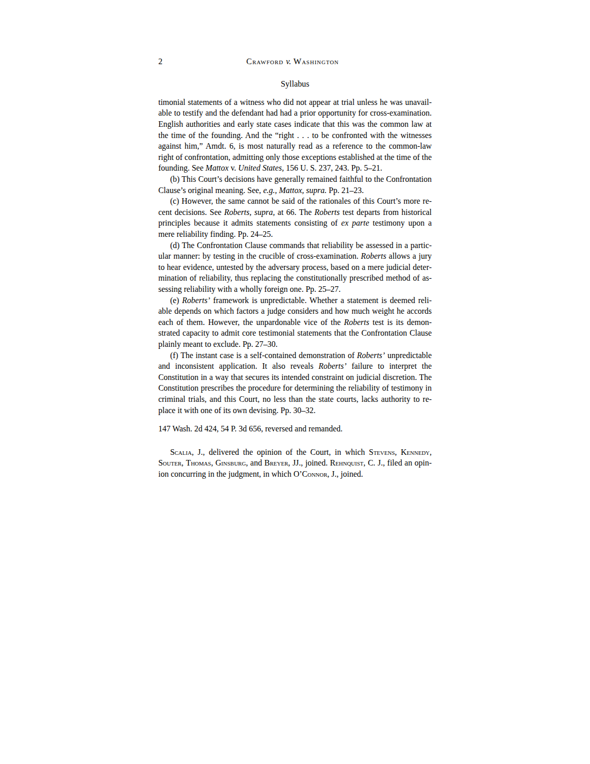2 Crawford v. Washington
Syllabus
timonial statements of a witness who did not appear at trial unless he was unavailable to testify and the defendant had had a prior opportunity for cross-examination. English authorities and early state cases indicate that this was the common law at the time of the founding. And the “right . . . to be confronted with the witnesses against him,” Amdt. 6, is most naturally read as a reference to the common-law right of confrontation, admitting only those exceptions established at the time of the founding. See Mattox v. United States, 156 U. S. 237, 243. Pp. 5–21.
(b) This Court’s decisions have generally remained faithful to the Confrontation Clause’s original meaning. See, e.g., Mattox, supra. Pp. 21–23.
(c) However, the same cannot be said of the rationales of this Court’s more recent decisions. See Roberts, supra, at 66. The Roberts test departs from historical principles because it admits statements consisting of ex parte testimony upon a mere reliability finding. Pp. 24–25.
(d) The Confrontation Clause commands that reliability be assessed in a particular manner: by testing in the crucible of cross-examination. Roberts allows a jury to hear evidence, untested by the adversary process, based on a mere judicial determination of reliability, thus replacing the constitutionally prescribed method of assessing reliability with a wholly foreign one. Pp. 25–27.
(e) Roberts’ framework is unpredictable. Whether a statement is deemed reliable depends on which factors a judge considers and how much weight he accords each of them. However, the unpardonable vice of the Roberts test is its demonstrated capacity to admit core testimonial statements that the Confrontation Clause plainly meant to exclude. Pp. 27–30.
(f) The instant case is a self-contained demonstration of Roberts’ unpredictable and inconsistent application. It also reveals Roberts’ failure to interpret the Constitution in a way that secures its intended constraint on judicial discretion. The Constitution prescribes the procedure for determining the reliability of testimony in criminal trials, and this Court, no less than the state courts, lacks authority to replace it with one of its own devising. Pp. 30–32.
147 Wash. 2d 424, 54 P. 3d 656, reversed and remanded.
Scalia, J., delivered the opinion of the Court, in which Stevens, Kennedy, Souter, Thomas, Ginsburg, and Breyer, JJ., joined. Rehnquist, C. J., filed an opinion concurring in the judgment, in which O’Connor, J., joined.